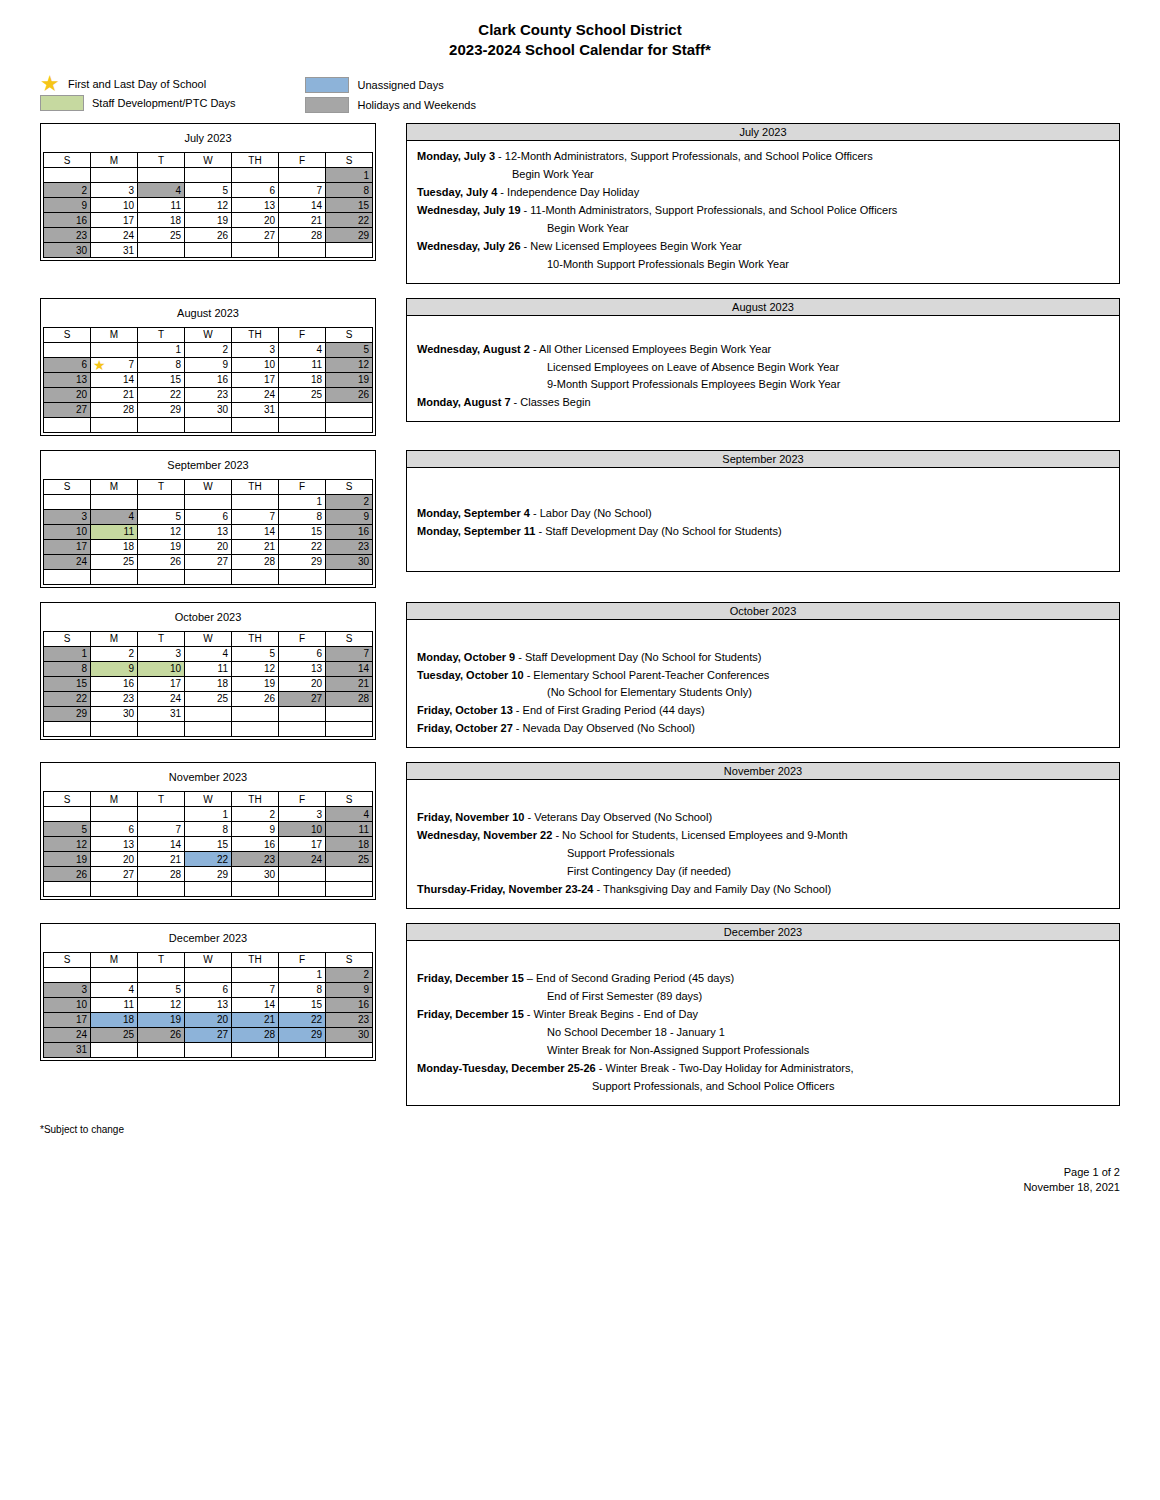Clark County School District
2023-2024 School Calendar for Staff*
★First and Last Day of School
Staff Development/PTC Days
Unassigned Days
Holidays and Weekends
July 2023
| S | M | T | W | TH | F | S |
| --- | --- | --- | --- | --- | --- | --- |
| | | | | | | 1 |
| 2 | 3 | 4 | 5 | 6 | 7 | 8 |
| 9 | 10 | 11 | 12 | 13 | 14 | 15 |
| 16 | 17 | 18 | 19 | 20 | 21 | 22 |
| 23 | 24 | 25 | 26 | 27 | 28 | 29 |
| 30 | 31 | | | | | |
July 2023
Monday, July 3 - 12-Month Administrators, Support Professionals, and School Police Officers
Begin Work Year
Tuesday, July 4 - Independence Day Holiday
Wednesday, July 19 - 11-Month Administrators, Support Professionals, and School Police Officers
Begin Work Year
Wednesday, July 26 - New Licensed Employees Begin Work Year
10-Month Support Professionals Begin Work Year
August 2023
| S | M | T | W | TH | F | S |
| --- | --- | --- | --- | --- | --- | --- |
| | | 1 | 2 | 3 | 4 | 5 |
| 6 | 7 | 8 | 9 | 10 | 11 | 12 |
| 13 | 14 | 15 | 16 | 17 | 18 | 19 |
| 20 | 21 | 22 | 23 | 24 | 25 | 26 |
| 27 | 28 | 29 | 30 | 31 | | |
August 2023
Wednesday, August 2 - All Other Licensed Employees Begin Work Year
Licensed Employees on Leave of Absence Begin Work Year
9-Month Support Professionals Employees Begin Work Year
Monday, August 7 - Classes Begin
September 2023
| S | M | T | W | TH | F | S |
| --- | --- | --- | --- | --- | --- | --- |
| | | | | | 1 | 2 |
| 3 | 4 | 5 | 6 | 7 | 8 | 9 |
| 10 | 11 | 12 | 13 | 14 | 15 | 16 |
| 17 | 18 | 19 | 20 | 21 | 22 | 23 |
| 24 | 25 | 26 | 27 | 28 | 29 | 30 |
September 2023
Monday, September 4 - Labor Day (No School)
Monday, September 11 - Staff Development Day (No School for Students)
October 2023
| S | M | T | W | TH | F | S |
| --- | --- | --- | --- | --- | --- | --- |
| 1 | 2 | 3 | 4 | 5 | 6 | 7 |
| 8 | 9 | 10 | 11 | 12 | 13 | 14 |
| 15 | 16 | 17 | 18 | 19 | 20 | 21 |
| 22 | 23 | 24 | 25 | 26 | 27 | 28 |
| 29 | 30 | 31 | | | | |
October 2023
Monday, October 9 - Staff Development Day (No School for Students)
Tuesday, October 10 - Elementary School Parent-Teacher Conferences
(No School for Elementary Students Only)
Friday, October 13 - End of First Grading Period (44 days)
Friday, October 27 - Nevada Day Observed (No School)
November 2023
| S | M | T | W | TH | F | S |
| --- | --- | --- | --- | --- | --- | --- |
| | | | 1 | 2 | 3 | 4 |
| 5 | 6 | 7 | 8 | 9 | 10 | 11 |
| 12 | 13 | 14 | 15 | 16 | 17 | 18 |
| 19 | 20 | 21 | 22 | 23 | 24 | 25 |
| 26 | 27 | 28 | 29 | 30 | | |
November 2023
Friday, November 10 - Veterans Day Observed (No School)
Wednesday, November 22 - No School for Students, Licensed Employees and 9-Month
Support Professionals
First Contingency Day (if needed)
Thursday-Friday, November 23-24 - Thanksgiving Day and Family Day (No School)
December 2023
| S | M | T | W | TH | F | S |
| --- | --- | --- | --- | --- | --- | --- |
| | | | | | 1 | 2 |
| 3 | 4 | 5 | 6 | 7 | 8 | 9 |
| 10 | 11 | 12 | 13 | 14 | 15 | 16 |
| 17 | 18 | 19 | 20 | 21 | 22 | 23 |
| 24 | 25 | 26 | 27 | 28 | 29 | 30 |
| 31 | | | | | | |
December 2023
Friday, December 15 – End of Second Grading Period (45 days)
End of First Semester (89 days)
Friday, December 15 - Winter Break Begins - End of Day
No School December 18 - January 1
Winter Break for Non-Assigned Support Professionals
Monday-Tuesday, December 25-26 - Winter Break - Two-Day Holiday for Administrators,
Support Professionals, and School Police Officers
*Subject to change
Page 1 of 2
November 18, 2021